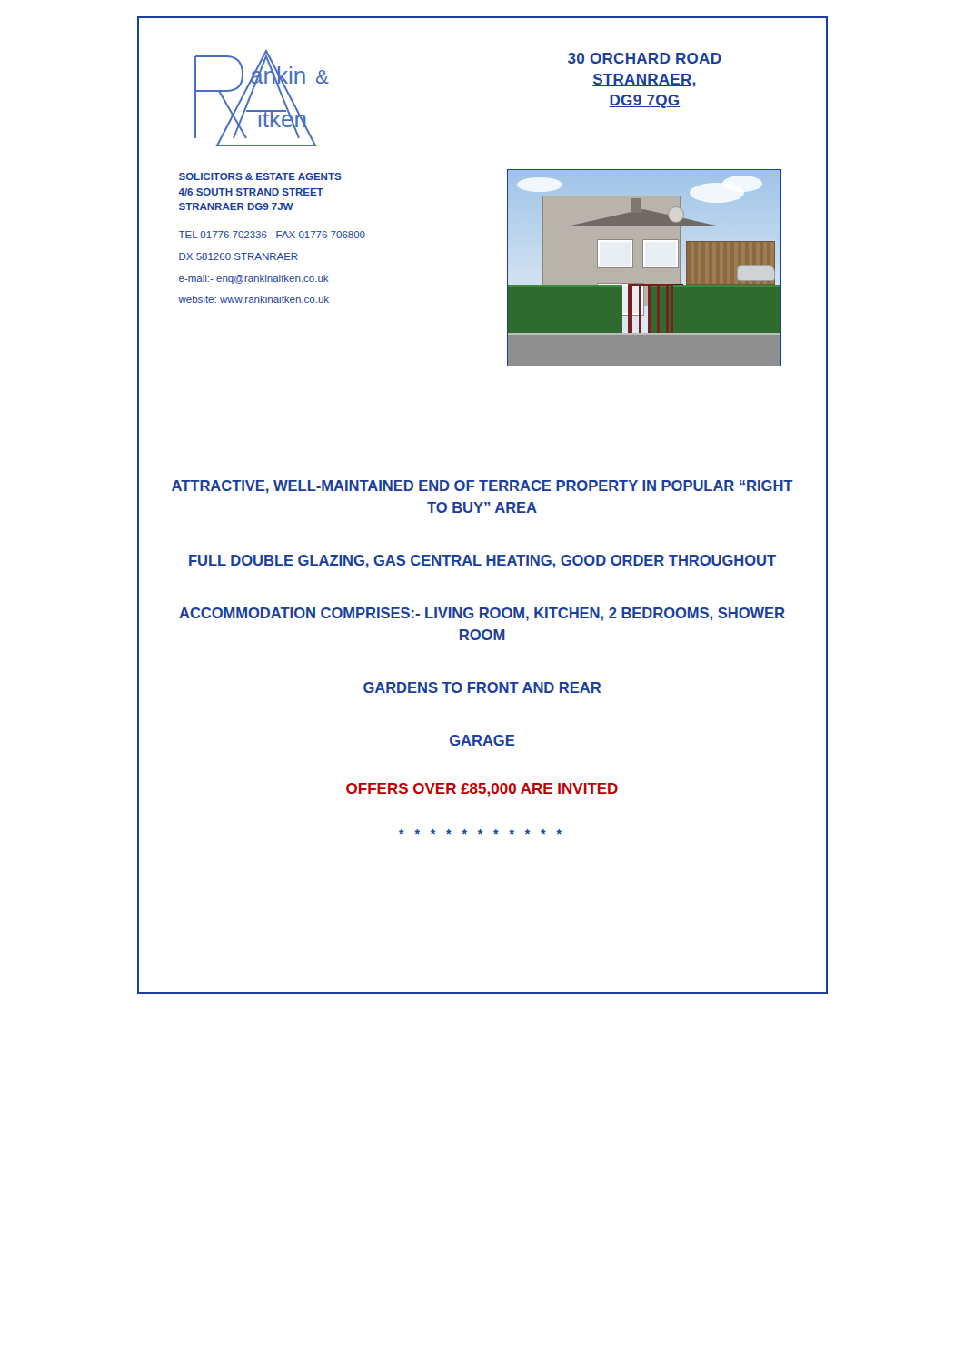ankin & itken
30 ORCHARD ROAD
STRANRAER,
DG9 7QG
SOLICITORS & ESTATE AGENTS
4/6 SOUTH STRAND STREET
STRANRAER DG9 7JW
TEL 01776 702336 FAX 01776 706800
DX 581260 STRANRAER
e-mail:- enq@rankinaitken.co.uk
website: www.rankinaitken.co.uk
ATTRACTIVE, WELL-MAINTAINED END OF TERRACE PROPERTY IN POPULAR “RIGHT TO BUY” AREA
FULL DOUBLE GLAZING, GAS CENTRAL HEATING, GOOD ORDER THROUGHOUT
ACCOMMODATION COMPRISES:- LIVING ROOM, KITCHEN, 2 BEDROOMS, SHOWER ROOM
GARDENS TO FRONT AND REAR
GARAGE
OFFERS OVER £85,000 ARE INVITED
* * * * * * * * * * *